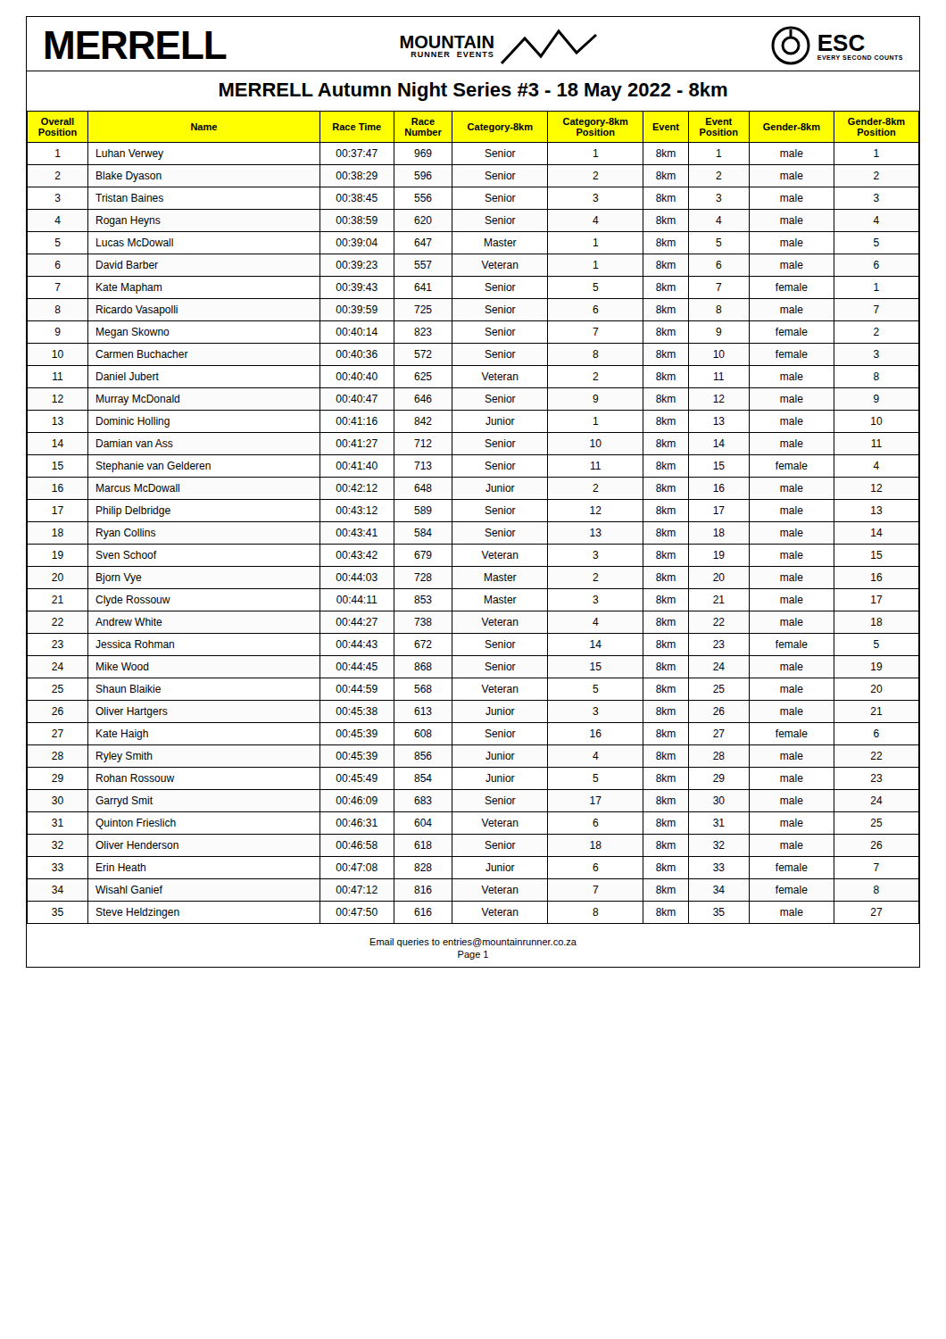MERRELL
MOUNTAINRUNNER EVENTS
ESC EVERY SECOND COUNTS
MERRELL Autumn Night Series #3 - 18 May 2022 - 8km
| Overall Position | Name | Race Time | Race Number | Category-8km | Category-8km Position | Event | Event Position | Gender-8km | Gender-8km Position |
| --- | --- | --- | --- | --- | --- | --- | --- | --- | --- |
| 1 | Luhan Verwey | 00:37:47 | 969 | Senior | 1 | 8km | 1 | male | 1 |
| 2 | Blake Dyason | 00:38:29 | 596 | Senior | 2 | 8km | 2 | male | 2 |
| 3 | Tristan Baines | 00:38:45 | 556 | Senior | 3 | 8km | 3 | male | 3 |
| 4 | Rogan Heyns | 00:38:59 | 620 | Senior | 4 | 8km | 4 | male | 4 |
| 5 | Lucas McDowall | 00:39:04 | 647 | Master | 1 | 8km | 5 | male | 5 |
| 6 | David Barber | 00:39:23 | 557 | Veteran | 1 | 8km | 6 | male | 6 |
| 7 | Kate Mapham | 00:39:43 | 641 | Senior | 5 | 8km | 7 | female | 1 |
| 8 | Ricardo Vasapolli | 00:39:59 | 725 | Senior | 6 | 8km | 8 | male | 7 |
| 9 | Megan Skowno | 00:40:14 | 823 | Senior | 7 | 8km | 9 | female | 2 |
| 10 | Carmen Buchacher | 00:40:36 | 572 | Senior | 8 | 8km | 10 | female | 3 |
| 11 | Daniel Jubert | 00:40:40 | 625 | Veteran | 2 | 8km | 11 | male | 8 |
| 12 | Murray McDonald | 00:40:47 | 646 | Senior | 9 | 8km | 12 | male | 9 |
| 13 | Dominic Holling | 00:41:16 | 842 | Junior | 1 | 8km | 13 | male | 10 |
| 14 | Damian van Ass | 00:41:27 | 712 | Senior | 10 | 8km | 14 | male | 11 |
| 15 | Stephanie van Gelderen | 00:41:40 | 713 | Senior | 11 | 8km | 15 | female | 4 |
| 16 | Marcus McDowall | 00:42:12 | 648 | Junior | 2 | 8km | 16 | male | 12 |
| 17 | Philip Delbridge | 00:43:12 | 589 | Senior | 12 | 8km | 17 | male | 13 |
| 18 | Ryan Collins | 00:43:41 | 584 | Senior | 13 | 8km | 18 | male | 14 |
| 19 | Sven Schoof | 00:43:42 | 679 | Veteran | 3 | 8km | 19 | male | 15 |
| 20 | Bjorn Vye | 00:44:03 | 728 | Master | 2 | 8km | 20 | male | 16 |
| 21 | Clyde Rossouw | 00:44:11 | 853 | Master | 3 | 8km | 21 | male | 17 |
| 22 | Andrew White | 00:44:27 | 738 | Veteran | 4 | 8km | 22 | male | 18 |
| 23 | Jessica Rohman | 00:44:43 | 672 | Senior | 14 | 8km | 23 | female | 5 |
| 24 | Mike Wood | 00:44:45 | 868 | Senior | 15 | 8km | 24 | male | 19 |
| 25 | Shaun Blaikie | 00:44:59 | 568 | Veteran | 5 | 8km | 25 | male | 20 |
| 26 | Oliver Hartgers | 00:45:38 | 613 | Junior | 3 | 8km | 26 | male | 21 |
| 27 | Kate Haigh | 00:45:39 | 608 | Senior | 16 | 8km | 27 | female | 6 |
| 28 | Ryley Smith | 00:45:39 | 856 | Junior | 4 | 8km | 28 | male | 22 |
| 29 | Rohan Rossouw | 00:45:49 | 854 | Junior | 5 | 8km | 29 | male | 23 |
| 30 | Garryd Smit | 00:46:09 | 683 | Senior | 17 | 8km | 30 | male | 24 |
| 31 | Quinton Frieslich | 00:46:31 | 604 | Veteran | 6 | 8km | 31 | male | 25 |
| 32 | Oliver Henderson | 00:46:58 | 618 | Senior | 18 | 8km | 32 | male | 26 |
| 33 | Erin Heath | 00:47:08 | 828 | Junior | 6 | 8km | 33 | female | 7 |
| 34 | Wisahl Ganief | 00:47:12 | 816 | Veteran | 7 | 8km | 34 | female | 8 |
| 35 | Steve Heldzingen | 00:47:50 | 616 | Veteran | 8 | 8km | 35 | male | 27 |
Email queries to entries@mountainrunner.co.za Page 1